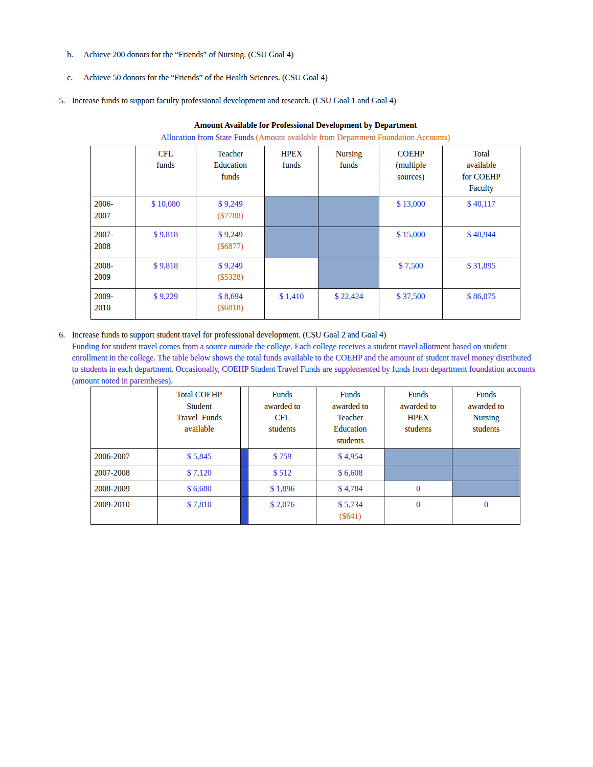b. Achieve 200 donors for the “Friends” of Nursing. (CSU Goal 4)
c. Achieve 50 donors for the “Friends” of the Health Sciences. (CSU Goal 4)
5. Increase funds to support faculty professional development and research. (CSU Goal 1 and Goal 4)
Amount Available for Professional Development by Department
Allocation from State Funds (Amount available from Department Foundation Accounts)
| | CFL funds | Teacher Education funds | HPEX funds | Nursing funds | COEHP (multiple sources) | Total available for COEHP Faculty |
| --- | --- | --- | --- | --- | --- | --- |
| 2006- 2007 | $ 10,080 | $ 9,249 ($7788) | | | $ 13,000 | $ 40,117 |
| 2007- 2008 | $ 9,818 | $ 9,249 ($6877) | | | $ 15,000 | $ 40,944 |
| 2008- 2009 | $ 9,818 | $ 9,249 ($5328) | | | $ 7,500 | $ 31,895 |
| 2009- 2010 | $ 9,229 | $ 8,694 ($6818) | $ 1,410 | $ 22,424 | $ 37,500 | $ 86,075 |
6. Increase funds to support student travel for professional development. (CSU Goal 2 and Goal 4)
Funding for student travel comes from a source outside the college. Each college receives a student travel allotment based on student enrollment in the college. The table below shows the total funds available to the COEHP and the amount of student travel money distributed to students in each department. Occasionally, COEHP Student Travel Funds are supplemented by funds from department foundation accounts (amount noted in parentheses).
| | Total COEHP Student Travel Funds available | | Funds awarded to CFL students | Funds awarded to Teacher Education students | Funds awarded to HPEX students | Funds awarded to Nursing students |
| --- | --- | --- | --- | --- | --- | --- |
| 2006-2007 | $ 5,845 | | $ 759 | $ 4,954 | | |
| 2007-2008 | $ 7,120 | | $ 512 | $ 6,608 | | |
| 2008-2009 | $ 6,680 | | $ 1,896 | $ 4,784 | 0 | |
| 2009-2010 | $ 7,810 | | $ 2,076 | $ 5,734 ($641) | 0 | 0 |